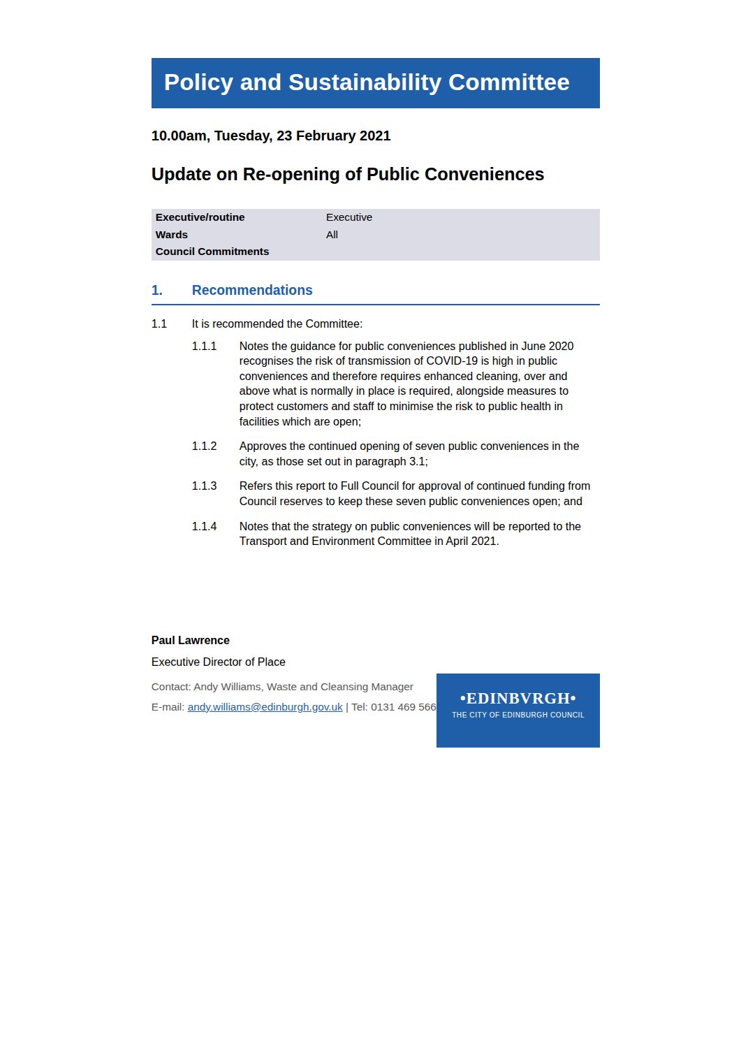Policy and Sustainability Committee
10.00am, Tuesday, 23 February 2021
Update on Re-opening of Public Conveniences
| Executive/routine | Executive |
| Wards | All |
| Council Commitments | |
1. Recommendations
1.1 It is recommended the Committee:
1.1.1 Notes the guidance for public conveniences published in June 2020 recognises the risk of transmission of COVID-19 is high in public conveniences and therefore requires enhanced cleaning, over and above what is normally in place is required, alongside measures to protect customers and staff to minimise the risk to public health in facilities which are open;
1.1.2 Approves the continued opening of seven public conveniences in the city, as those set out in paragraph 3.1;
1.1.3 Refers this report to Full Council for approval of continued funding from Council reserves to keep these seven public conveniences open; and
1.1.4 Notes that the strategy on public conveniences will be reported to the Transport and Environment Committee in April 2021.
Paul Lawrence
Executive Director of Place
Contact: Andy Williams, Waste and Cleansing Manager
E-mail: andy.williams@edinburgh.gov.uk | Tel: 0131 469 5660
•EDINBVRGH• The City of Edinburgh Council